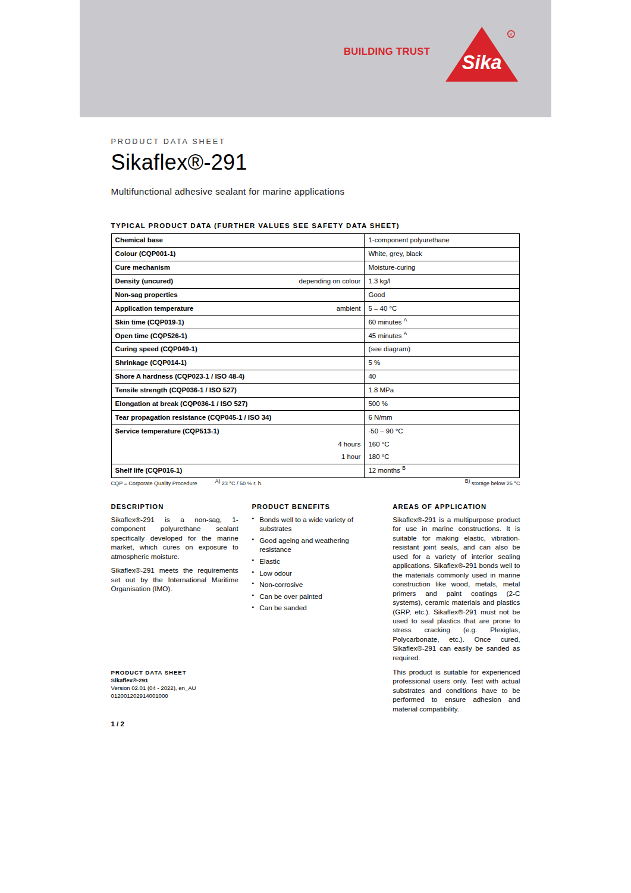BUILDING TRUST
Sika R
Product Data Sheet
Sikaflex®-291
Multifunctional adhesive sealant for marine applications
Typical Product Data (Further values see Safety Data Sheet)
| Chemical base | 1-component polyurethane |
| Colour (CQP001-1) | White, grey, black |
| Cure mechanism | Moisture-curing |
| Density (uncured) depending on colour | 1.3 kg/l |
| Non-sag properties | Good |
| Application temperature ambient | 5 – 40 °C |
| Skin time (CQP019-1) | 60 minutes A |
| Open time (CQP526-1) | 45 minutes A |
| Curing speed (CQP049-1) | (see diagram) |
| Shrinkage (CQP014-1) | 5 % |
| Shore A hardness (CQP023-1 / ISO 48-4) | 40 |
| Tensile strength (CQP036-1 / ISO 527) | 1.8 MPa |
| Elongation at break (CQP036-1 / ISO 527) | 500 % |
| Tear propagation resistance (CQP045-1 / ISO 34) | 6 N/mm |
| Service temperature (CQP513-1) | -50 – 90 °C |
| 4 hours | 160 °C |
| 1 hour | 180 °C |
| Shelf life (CQP016-1) | 12 months B |
CQP = Corporate Quality Procedure
A) 23 °C / 50 % r. h.
B) storage below 25 °C
Description
Sikaflex®-291 is a non-sag, 1-component polyurethane sealant specifically developed for the marine market, which cures on exposure to atmospheric moisture.
Sikaflex®-291 meets the requirements set out by the International Maritime Organisation (IMO).
Product Benefits
Bonds well to a wide variety of substrates
Good ageing and weathering resistance
Elastic
Low odour
Non-corrosive
Can be over painted
Can be sanded
Areas of Application
Sikaflex®-291 is a multipurpose product for use in marine constructions. It is suitable for making elastic, vibration-resistant joint seals, and can also be used for a variety of interior sealing applications. Sikaflex®-291 bonds well to the materials commonly used in marine construction like wood, metals, metal primers and paint coatings (2-C systems), ceramic materials and plastics (GRP, etc.). Sikaflex®-291 must not be used to seal plastics that are prone to stress cracking (e.g. Plexiglas, Polycarbonate, etc.). Once cured, Sikaflex®-291 can easily be sanded as required.
This product is suitable for experienced professional users only. Test with actual substrates and conditions have to be performed to ensure adhesion and material compatibility.
Product Data Sheet
Sikaflex®-291
Version 02.01 (04 - 2022), en_AU
012001202914001000
1 / 2